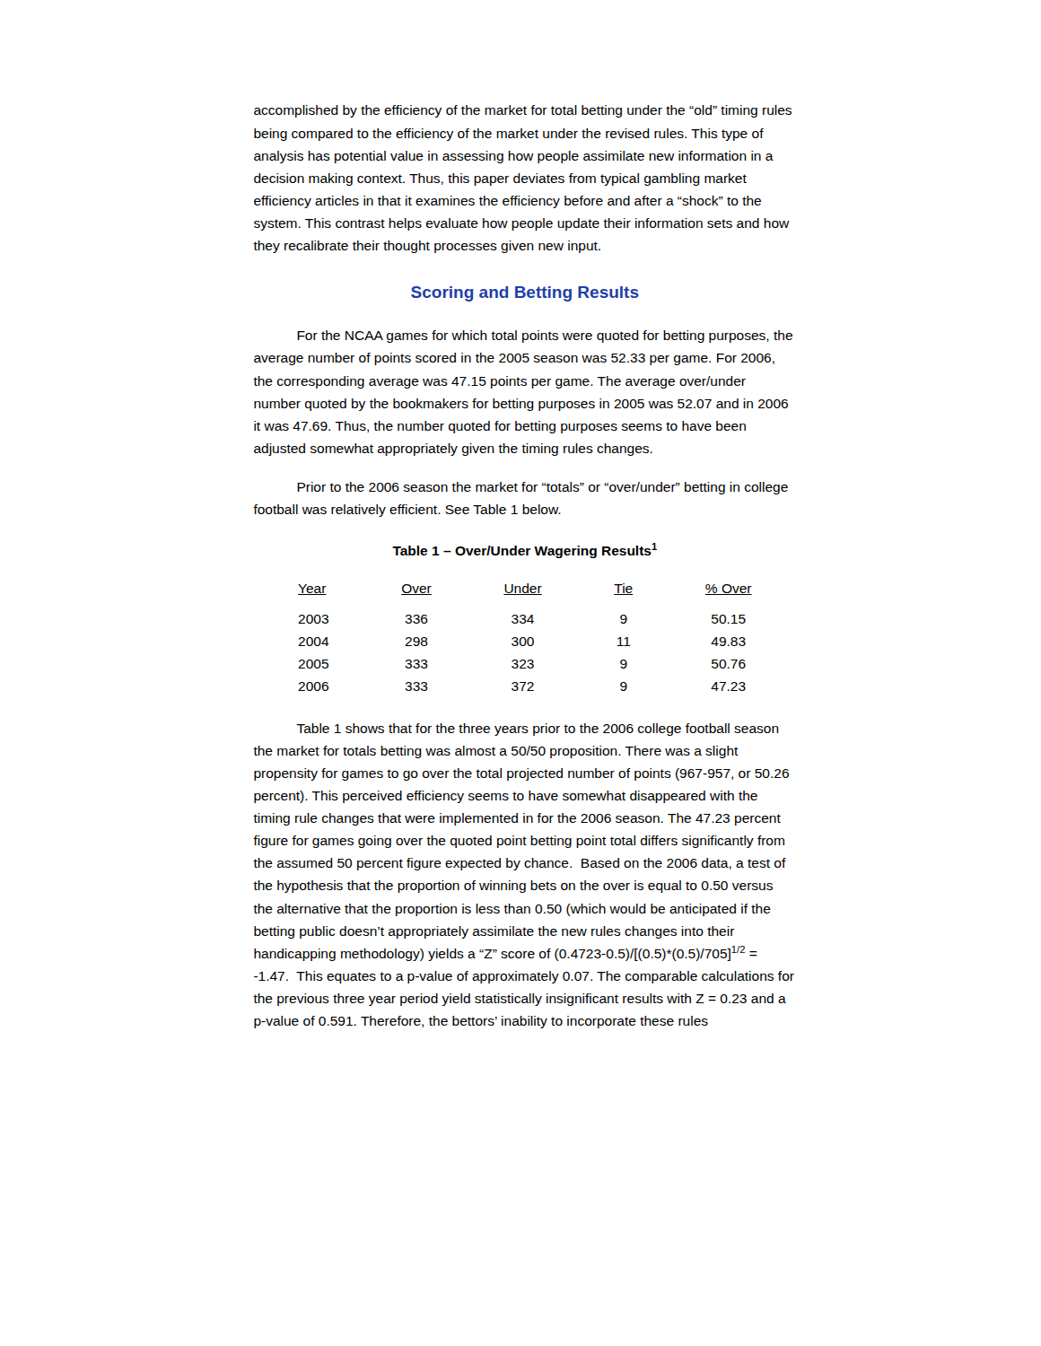accomplished by the efficiency of the market for total betting under the “old” timing rules being compared to the efficiency of the market under the revised rules. This type of analysis has potential value in assessing how people assimilate new information in a decision making context. Thus, this paper deviates from typical gambling market efficiency articles in that it examines the efficiency before and after a “shock” to the system. This contrast helps evaluate how people update their information sets and how they recalibrate their thought processes given new input.
Scoring and Betting Results
For the NCAA games for which total points were quoted for betting purposes, the average number of points scored in the 2005 season was 52.33 per game. For 2006, the corresponding average was 47.15 points per game. The average over/under number quoted by the bookmakers for betting purposes in 2005 was 52.07 and in 2006 it was 47.69. Thus, the number quoted for betting purposes seems to have been adjusted somewhat appropriately given the timing rules changes.
Prior to the 2006 season the market for “totals” or “over/under” betting in college football was relatively efficient. See Table 1 below.
Table 1 – Over/Under Wagering Results1
| Year | Over | Under | Tie | % Over |
| --- | --- | --- | --- | --- |
| 2003 | 336 | 334 | 9 | 50.15 |
| 2004 | 298 | 300 | 11 | 49.83 |
| 2005 | 333 | 323 | 9 | 50.76 |
| 2006 | 333 | 372 | 9 | 47.23 |
Table 1 shows that for the three years prior to the 2006 college football season the market for totals betting was almost a 50/50 proposition. There was a slight propensity for games to go over the total projected number of points (967-957, or 50.26 percent). This perceived efficiency seems to have somewhat disappeared with the timing rule changes that were implemented in for the 2006 season. The 47.23 percent figure for games going over the quoted point betting point total differs significantly from the assumed 50 percent figure expected by chance. Based on the 2006 data, a test of the hypothesis that the proportion of winning bets on the over is equal to 0.50 versus the alternative that the proportion is less than 0.50 (which would be anticipated if the betting public doesn’t appropriately assimilate the new rules changes into their handicapping methodology) yields a “Z” score of (0.4723-0.5)/[(0.5)*(0.5)/705]1/2 = -1.47. This equates to a p-value of approximately 0.07. The comparable calculations for the previous three year period yield statistically insignificant results with Z = 0.23 and a p-value of 0.591. Therefore, the bettors’ inability to incorporate these rules